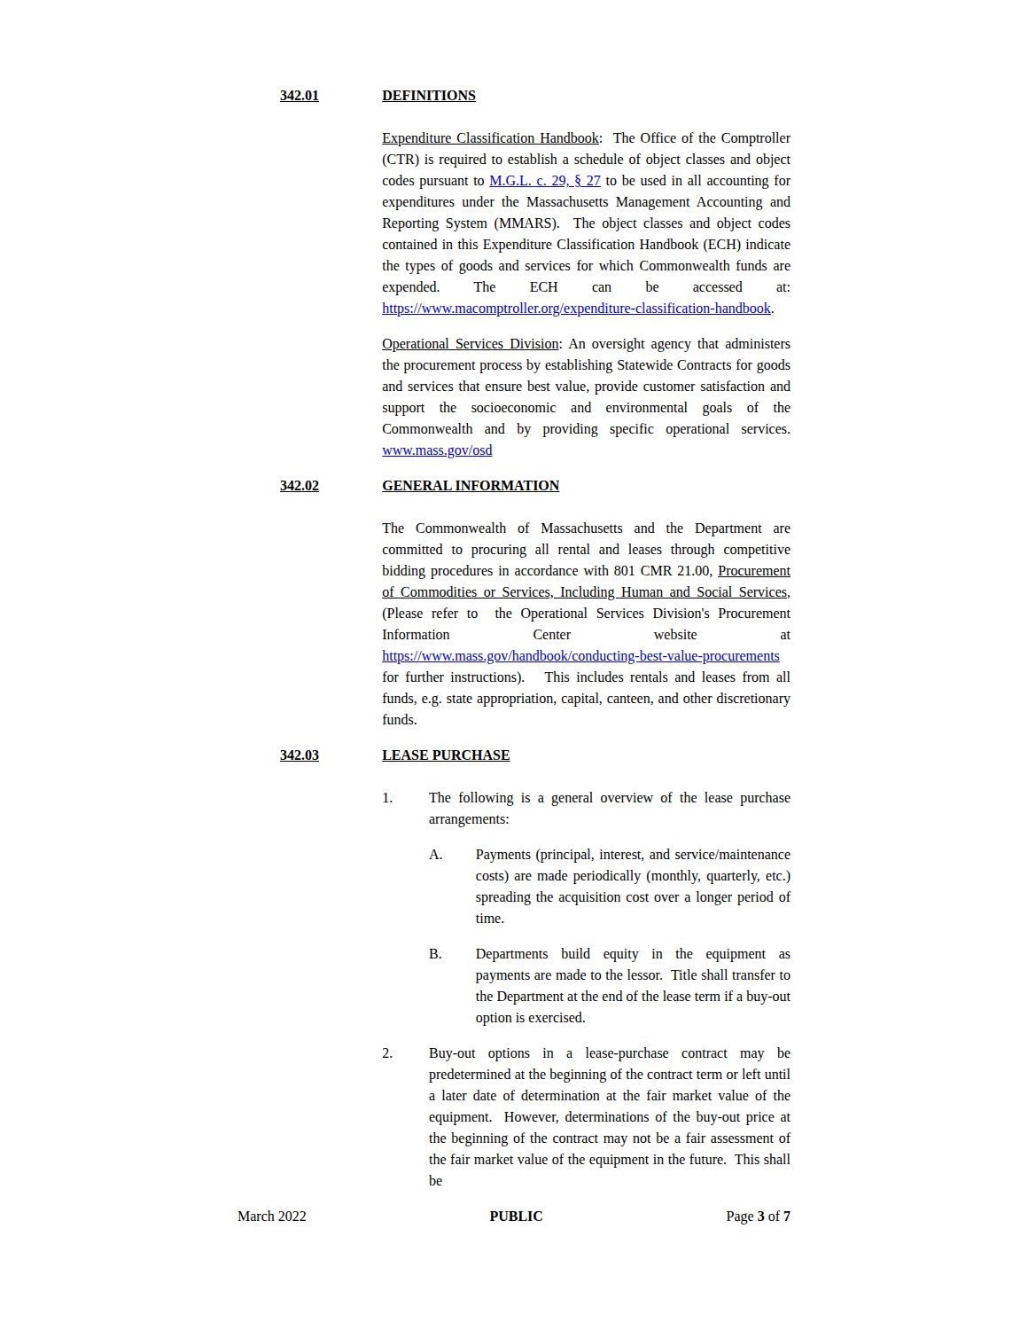342.01
DEFINITIONS
Expenditure Classification Handbook: The Office of the Comptroller (CTR) is required to establish a schedule of object classes and object codes pursuant to M.G.L. c. 29, § 27 to be used in all accounting for expenditures under the Massachusetts Management Accounting and Reporting System (MMARS). The object classes and object codes contained in this Expenditure Classification Handbook (ECH) indicate the types of goods and services for which Commonwealth funds are expended. The ECH can be accessed at: https://www.macomptroller.org/expenditure-classification-handbook.
Operational Services Division: An oversight agency that administers the procurement process by establishing Statewide Contracts for goods and services that ensure best value, provide customer satisfaction and support the socioeconomic and environmental goals of the Commonwealth and by providing specific operational services. www.mass.gov/osd
342.02
GENERAL INFORMATION
The Commonwealth of Massachusetts and the Department are committed to procuring all rental and leases through competitive bidding procedures in accordance with 801 CMR 21.00, Procurement of Commodities or Services, Including Human and Social Services, (Please refer to the Operational Services Division's Procurement Information Center website at https://www.mass.gov/handbook/conducting-best-value-procurements for further instructions). This includes rentals and leases from all funds, e.g. state appropriation, capital, canteen, and other discretionary funds.
342.03
LEASE PURCHASE
1.
The following is a general overview of the lease purchase arrangements:
A.
Payments (principal, interest, and service/maintenance costs) are made periodically (monthly, quarterly, etc.) spreading the acquisition cost over a longer period of time.
B.
Departments build equity in the equipment as payments are made to the lessor. Title shall transfer to the Department at the end of the lease term if a buy-out option is exercised.
2.
Buy-out options in a lease-purchase contract may be predetermined at the beginning of the contract term or left until a later date of determination at the fair market value of the equipment. However, determinations of the buy-out price at the beginning of the contract may not be a fair assessment of the fair market value of the equipment in the future. This shall be
March 2022
PUBLIC
Page 3 of 7